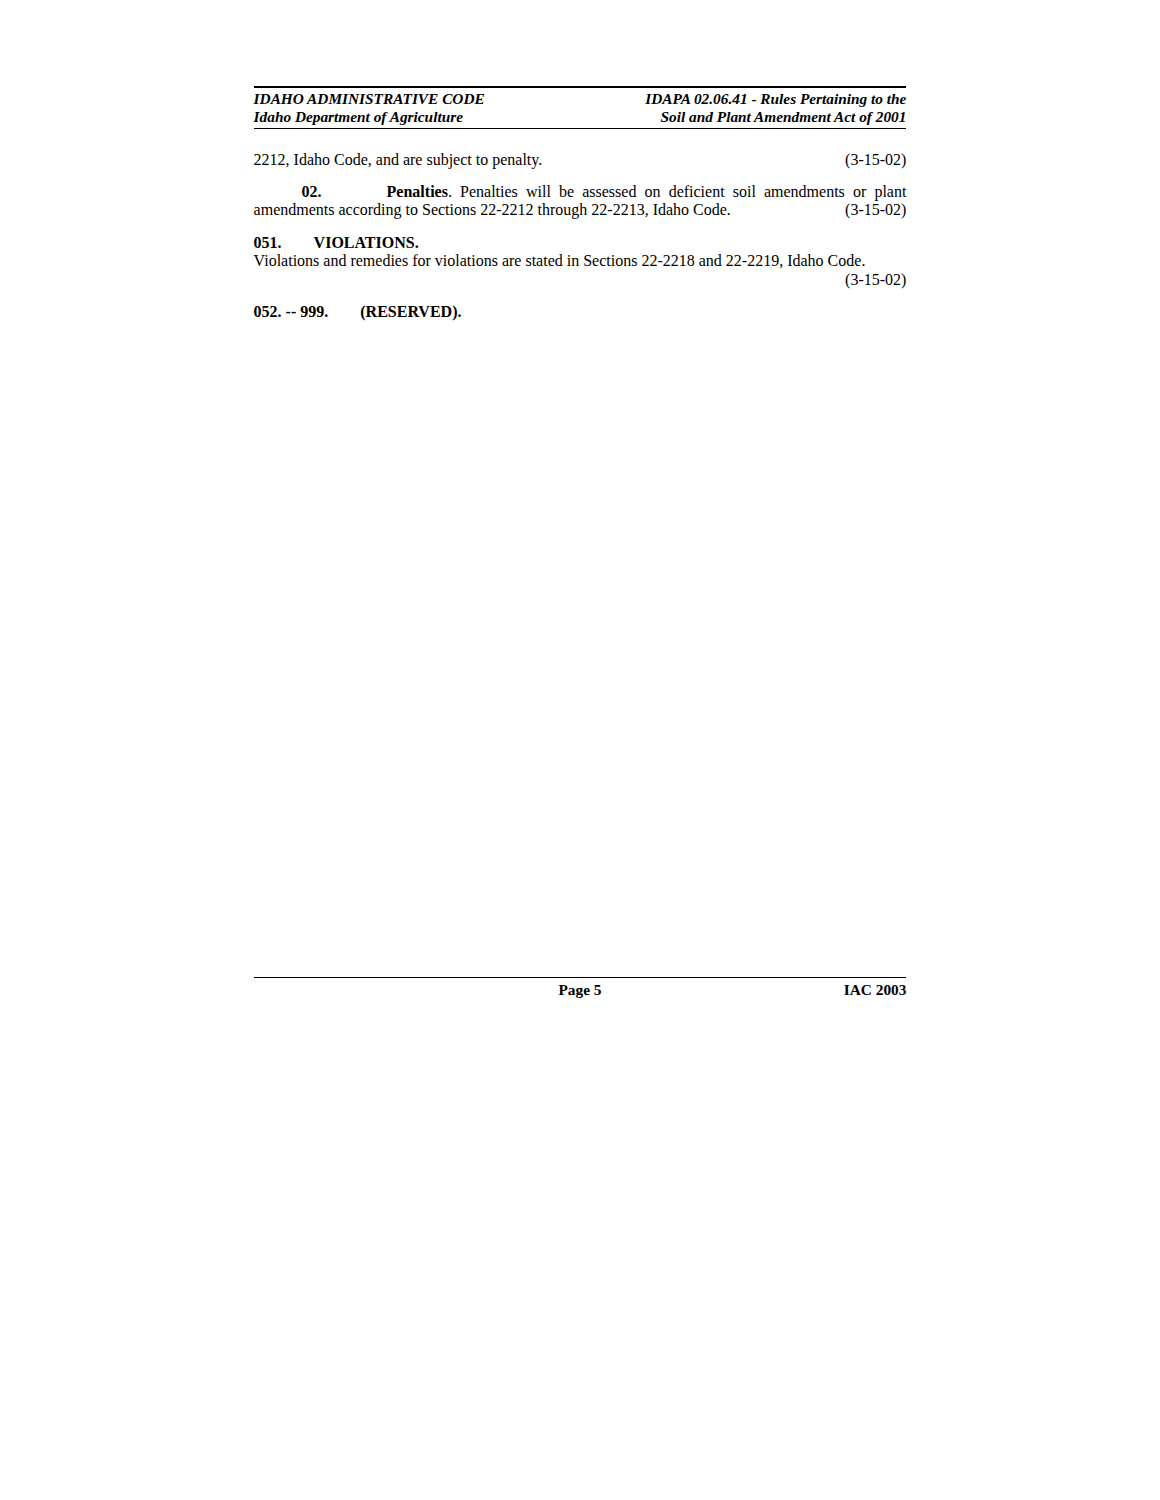| IDAHO ADMINISTRATIVE CODE Idaho Department of Agriculture | IDAPA 02.06.41 - Rules Pertaining to the Soil and Plant Amendment Act of 2001 |
2212, Idaho Code, and are subject to penalty.
(3-15-02)
02. Penalties. Penalties will be assessed on deficient soil amendments or plant amendments according to Sections 22-2212 through 22-2213, Idaho Code.(3-15-02)
051. VIOLATIONS.
Violations and remedies for violations are stated in Sections 22-2218 and 22-2219, Idaho Code.(3-15-02)
052. -- 999. (RESERVED).
| | Page 5 | IAC 2003 |